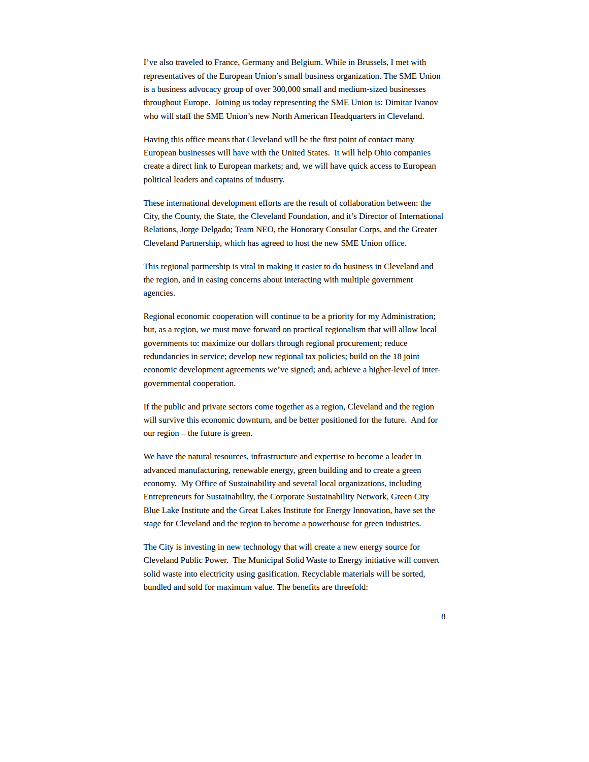I’ve also traveled to France, Germany and Belgium. While in Brussels, I met with representatives of the European Union’s small business organization. The SME Union is a business advocacy group of over 300,000 small and medium-sized businesses throughout Europe. Joining us today representing the SME Union is: Dimitar Ivanov who will staff the SME Union’s new North American Headquarters in Cleveland.
Having this office means that Cleveland will be the first point of contact many European businesses will have with the United States. It will help Ohio companies create a direct link to European markets; and, we will have quick access to European political leaders and captains of industry.
These international development efforts are the result of collaboration between: the City, the County, the State, the Cleveland Foundation, and it’s Director of International Relations, Jorge Delgado; Team NEO, the Honorary Consular Corps, and the Greater Cleveland Partnership, which has agreed to host the new SME Union office.
This regional partnership is vital in making it easier to do business in Cleveland and the region, and in easing concerns about interacting with multiple government agencies.
Regional economic cooperation will continue to be a priority for my Administration; but, as a region, we must move forward on practical regionalism that will allow local governments to: maximize our dollars through regional procurement; reduce redundancies in service; develop new regional tax policies; build on the 18 joint economic development agreements we’ve signed; and, achieve a higher-level of inter-governmental cooperation.
If the public and private sectors come together as a region, Cleveland and the region will survive this economic downturn, and be better positioned for the future. And for our region – the future is green.
We have the natural resources, infrastructure and expertise to become a leader in advanced manufacturing, renewable energy, green building and to create a green economy. My Office of Sustainability and several local organizations, including Entrepreneurs for Sustainability, the Corporate Sustainability Network, Green City Blue Lake Institute and the Great Lakes Institute for Energy Innovation, have set the stage for Cleveland and the region to become a powerhouse for green industries.
The City is investing in new technology that will create a new energy source for Cleveland Public Power. The Municipal Solid Waste to Energy initiative will convert solid waste into electricity using gasification. Recyclable materials will be sorted, bundled and sold for maximum value. The benefits are threefold:
8